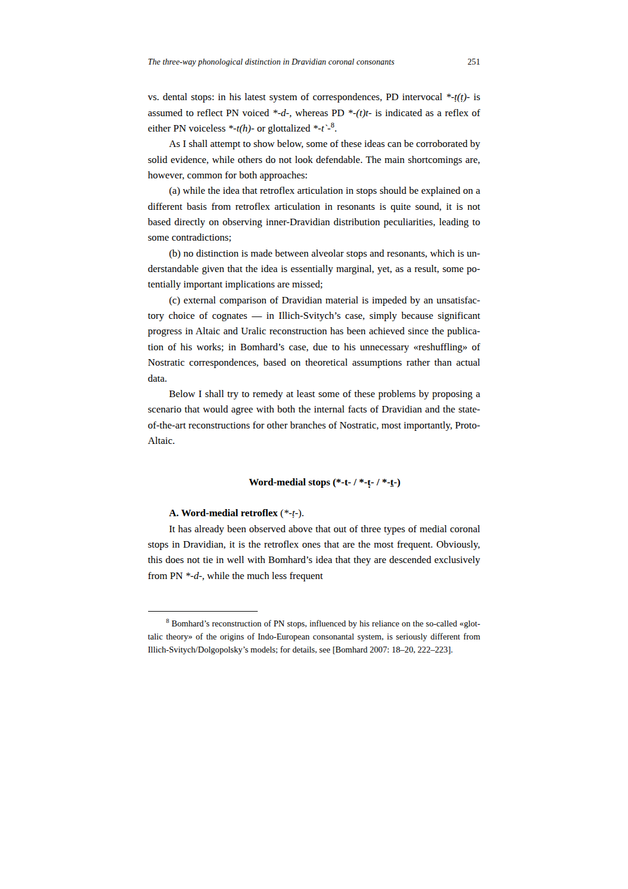The three-way phonological distinction in Dravidian coronal consonants 251
vs. dental stops: in his latest system of correspondences, PD intervocal *-ṭ(ṭ)- is assumed to reflect PN voiced *-d-, whereas PD *-(t)t- is indicated as a reflex of either PN voiceless *-t(h)- or glottalized *-t`-8.
As I shall attempt to show below, some of these ideas can be corroborated by solid evidence, while others do not look defendable. The main shortcomings are, however, common for both approaches:
(a) while the idea that retroflex articulation in stops should be explained on a different basis from retroflex articulation in resonants is quite sound, it is not based directly on observing inner-Dravidian distribution peculiarities, leading to some contradictions;
(b) no distinction is made between alveolar stops and resonants, which is understandable given that the idea is essentially marginal, yet, as a result, some potentially important implications are missed;
(c) external comparison of Dravidian material is impeded by an unsatisfactory choice of cognates — in Illich-Svitych’s case, simply because significant progress in Altaic and Uralic reconstruction has been achieved since the publication of his works; in Bomhard’s case, due to his unnecessary «reshuffling» of Nostratic correspondences, based on theoretical assumptions rather than actual data.
Below I shall try to remedy at least some of these problems by proposing a scenario that would agree with both the internal facts of Dravidian and the state-of-the-art reconstructions for other branches of Nostratic, most importantly, Proto-Altaic.
Word-medial stops (*-t- / *-ṭ- / *-t-)
A. Word-medial retroflex (*-ṭ-).
It has already been observed above that out of three types of medial coronal stops in Dravidian, it is the retroflex ones that are the most frequent. Obviously, this does not tie in well with Bomhard’s idea that they are descended exclusively from PN *-d-, while the much less frequent
8 Bomhard’s reconstruction of PN stops, influenced by his reliance on the so-called «glottalic theory» of the origins of Indo-European consonantal system, is seriously different from Illich-Svitych/Dolgopolsky’s models; for details, see [Bomhard 2007: 18–20, 222–223].